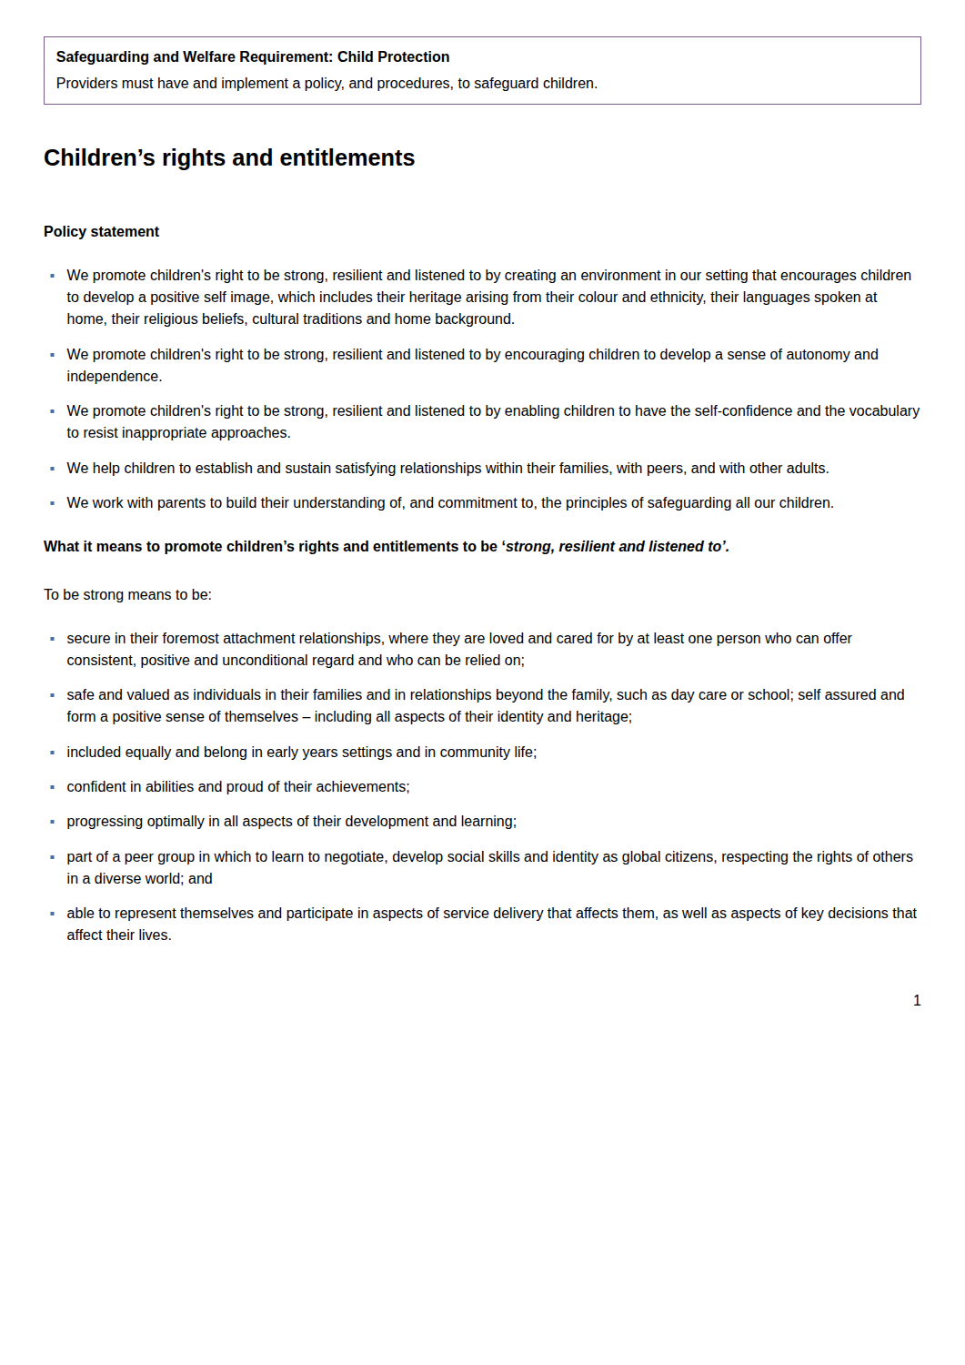Safeguarding and Welfare Requirement: Child Protection
Providers must have and implement a policy, and procedures, to safeguard children.
Children’s rights and entitlements
Policy statement
We promote children's right to be strong, resilient and listened to by creating an environment in our setting that encourages children to develop a positive self image, which includes their heritage arising from their colour and ethnicity, their languages spoken at home, their religious beliefs, cultural traditions and home background.
We promote children's right to be strong, resilient and listened to by encouraging children to develop a sense of autonomy and independence.
We promote children's right to be strong, resilient and listened to by enabling children to have the self-confidence and the vocabulary to resist inappropriate approaches.
We help children to establish and sustain satisfying relationships within their families, with peers, and with other adults.
We work with parents to build their understanding of, and commitment to, the principles of safeguarding all our children.
What it means to promote children’s rights and entitlements to be ‘strong, resilient and listened to’.
To be strong means to be:
secure in their foremost attachment relationships, where they are loved and cared for by at least one person who can offer consistent, positive and unconditional regard and who can be relied on;
safe and valued as individuals in their families and in relationships beyond the family, such as day care or school; self assured and form a positive sense of themselves – including all aspects of their identity and heritage;
included equally and belong in early years settings and in community life;
confident in abilities and proud of their achievements;
progressing optimally in all aspects of their development and learning;
part of a peer group in which to learn to negotiate, develop social skills and identity as global citizens, respecting the rights of others in a diverse world; and
able to represent themselves and participate in aspects of service delivery that affects them, as well as aspects of key decisions that affect their lives.
1